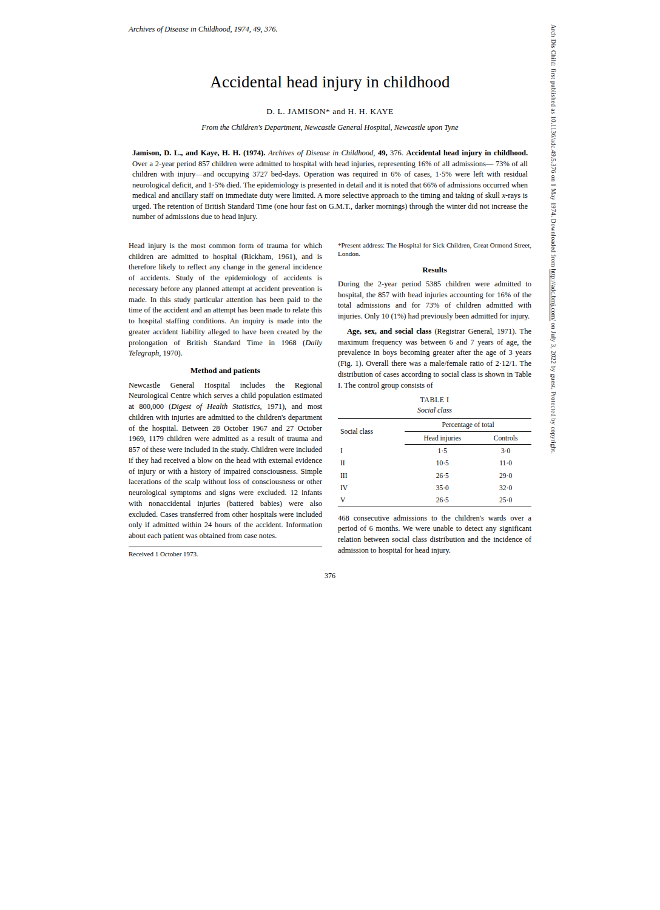Arch Dis Child: first published as 10.1136/adc.49.5.376 on 1 May 1974. Downloaded from http://adc.bmj.com/ on July 3, 2022 by guest. Protected by copyright.
Archives of Disease in Childhood, 1974, 49, 376.
Accidental head injury in childhood
D. L. JAMISON* and H. H. KAYE
From the Children's Department, Newcastle General Hospital, Newcastle upon Tyne
Jamison, D. L., and Kaye, H. H. (1974). Archives of Disease in Childhood, 49, 376. Accidental head injury in childhood. Over a 2-year period 857 children were admitted to hospital with head injuries, representing 16% of all admissions— 73% of all children with injury—and occupying 3727 bed-days. Operation was required in 6% of cases, 1·5% were left with residual neurological deficit, and 1·5% died. The epidemiology is presented in detail and it is noted that 66% of admissions occurred when medical and ancillary staff on immediate duty were limited. A more selective approach to the timing and taking of skull x-rays is urged. The retention of British Standard Time (one hour fast on G.M.T., darker mornings) through the winter did not increase the number of admissions due to head injury.
Head injury is the most common form of trauma for which children are admitted to hospital (Rickham, 1961), and is therefore likely to reflect any change in the general incidence of accidents. Study of the epidemiology of accidents is necessary before any planned attempt at accident prevention is made. In this study particular attention has been paid to the time of the accident and an attempt has been made to relate this to hospital staffing conditions. An inquiry is made into the greater accident liability alleged to have been created by the prolongation of British Standard Time in 1968 (Daily Telegraph, 1970).
Method and patients
Newcastle General Hospital includes the Regional Neurological Centre which serves a child population estimated at 800,000 (Digest of Health Statistics, 1971), and most children with injuries are admitted to the children's department of the hospital. Between 28 October 1967 and 27 October 1969, 1179 children were admitted as a result of trauma and 857 of these were included in the study. Children were included if they had received a blow on the head with external evidence of injury or with a history of impaired consciousness. Simple lacerations of the scalp without loss of consciousness or other neurological symptoms and signs were excluded. 12 infants with nonaccidental injuries (battered babies) were also excluded. Cases transferred from other hospitals were included only if admitted within 24 hours of the accident. Information about each patient was obtained from case notes.
Received 1 October 1973.
*Present address: The Hospital for Sick Children, Great Ormond Street, London.
Results
During the 2-year period 5385 children were admitted to hospital, the 857 with head injuries accounting for 16% of the total admissions and for 73% of children admitted with injuries. Only 10 (1%) had previously been admitted for injury.
Age, sex, and social class (Registrar General, 1971). The maximum frequency was between 6 and 7 years of age, the prevalence in boys becoming greater after the age of 3 years (Fig. 1). Overall there was a male/female ratio of 2·12/1. The distribution of cases according to social class is shown in Table I. The control group consists of
TABLE I Social class
| Social class | Percentage of total |
| --- | --- |
| Head injuries | Controls |
| I | 1·5 | 3·0 |
| II | 10·5 | 11·0 |
| III | 26·5 | 29·0 |
| IV | 35·0 | 32·0 |
| V | 26·5 | 25·0 |
468 consecutive admissions to the children's wards over a period of 6 months. We were unable to detect any significant relation between social class distribution and the incidence of admission to hospital for head injury.
376